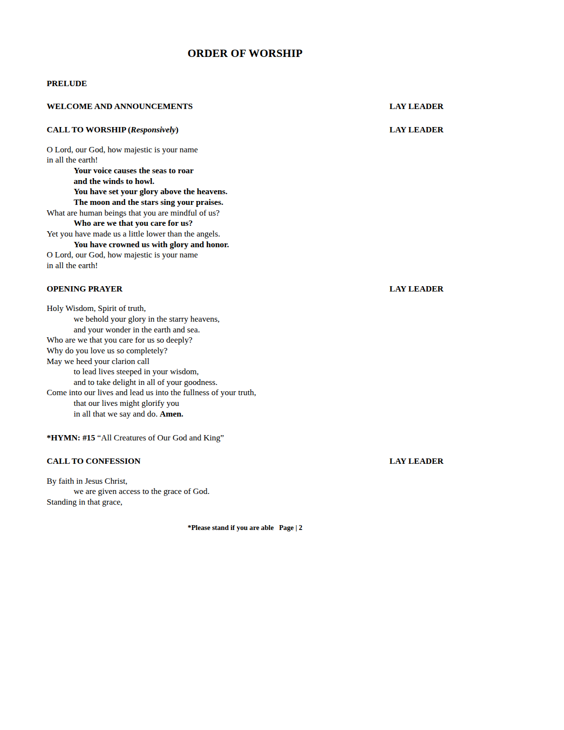ORDER OF WORSHIP
PRELUDE
WELCOME AND ANNOUNCEMENTS LAY LEADER
CALL TO WORSHIP (Responsively) LAY LEADER
O Lord, our God, how majestic is your name
in all the earth!
Your voice causes the seas to roar
and the winds to howl.
You have set your glory above the heavens.
The moon and the stars sing your praises.
What are human beings that you are mindful of us?
Who are we that you care for us?
Yet you have made us a little lower than the angels.
You have crowned us with glory and honor.
O Lord, our God, how majestic is your name
in all the earth!
OPENING PRAYER LAY LEADER
Holy Wisdom, Spirit of truth,
we behold your glory in the starry heavens,
and your wonder in the earth and sea.
Who are we that you care for us so deeply?
Why do you love us so completely?
May we heed your clarion call
to lead lives steeped in your wisdom,
and to take delight in all of your goodness.
Come into our lives and lead us into the fullness of your truth,
that our lives might glorify you
in all that we say and do. Amen.
*HYMN: #15 “All Creatures of Our God and King”
CALL TO CONFESSION LAY LEADER
By faith in Jesus Christ,
we are given access to the grace of God.
Standing in that grace,
*Please stand if you are able Page | 2